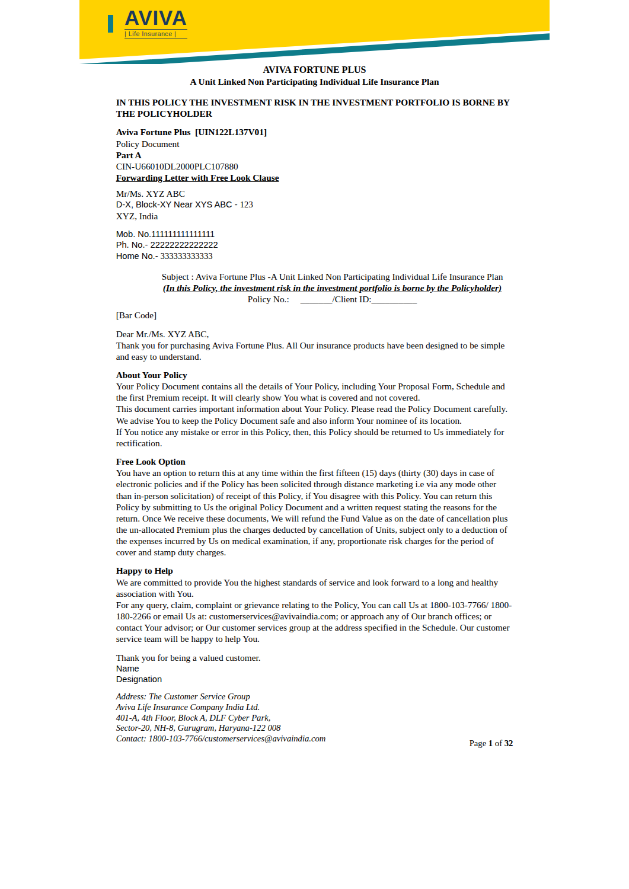AVIVA
Life Insurance
AVIVA FORTUNE PLUS
A Unit Linked Non Participating Individual Life Insurance Plan
IN THIS POLICY THE INVESTMENT RISK IN THE INVESTMENT PORTFOLIO IS BORNE BY THE POLICYHOLDER
Aviva Fortune Plus [UIN122L137V01]
Policy Document
Part A
CIN-U66010DL2000PLC107880
Forwarding Letter with Free Look Clause
Mr/Ms. XYZ ABC
D-X, Block-XY Near XYS ABC - 123
XYZ, India
Mob. No.111111111111111
Ph. No.- 22222222222222
Home No.- 333333333333
Subject : Aviva Fortune Plus -A Unit Linked Non Participating Individual Life Insurance Plan
(In this Policy, the investment risk in the investment portfolio is borne by the Policyholder)
Policy No.: _______/Client ID:__________
[Bar Code]
Dear Mr./Ms. XYZ ABC,
Thank you for purchasing Aviva Fortune Plus. All Our insurance products have been designed to be simple and easy to understand.
About Your Policy
Your Policy Document contains all the details of Your Policy, including Your Proposal Form, Schedule and the first Premium receipt. It will clearly show You what is covered and not covered.
This document carries important information about Your Policy. Please read the Policy Document carefully. We advise You to keep the Policy Document safe and also inform Your nominee of its location.
If You notice any mistake or error in this Policy, then, this Policy should be returned to Us immediately for rectification.
Free Look Option
You have an option to return this at any time within the first fifteen (15) days (thirty (30) days in case of electronic policies and if the Policy has been solicited through distance marketing i.e via any mode other than in-person solicitation) of receipt of this Policy, if You disagree with this Policy. You can return this Policy by submitting to Us the original Policy Document and a written request stating the reasons for the return. Once We receive these documents, We will refund the Fund Value as on the date of cancellation plus the un-allocated Premium plus the charges deducted by cancellation of Units, subject only to a deduction of the expenses incurred by Us on medical examination, if any, proportionate risk charges for the period of cover and stamp duty charges.
Happy to Help
We are committed to provide You the highest standards of service and look forward to a long and healthy association with You.
For any query, claim, complaint or grievance relating to the Policy, You can call Us at 1800-103-7766/ 1800-180-2266 or email Us at: customerservices@avivaindia.com; or approach any of Our branch offices; or contact Your advisor; or Our customer services group at the address specified in the Schedule. Our customer service team will be happy to help You.
Thank you for being a valued customer.
Name
Designation
Address: The Customer Service Group
Aviva Life Insurance Company India Ltd.
401-A, 4th Floor, Block A, DLF Cyber Park,
Sector-20, NH-8, Gurugram, Haryana-122 008
Contact: 1800-103-7766/customerservices@avivaindia.com
Page 1 of 32